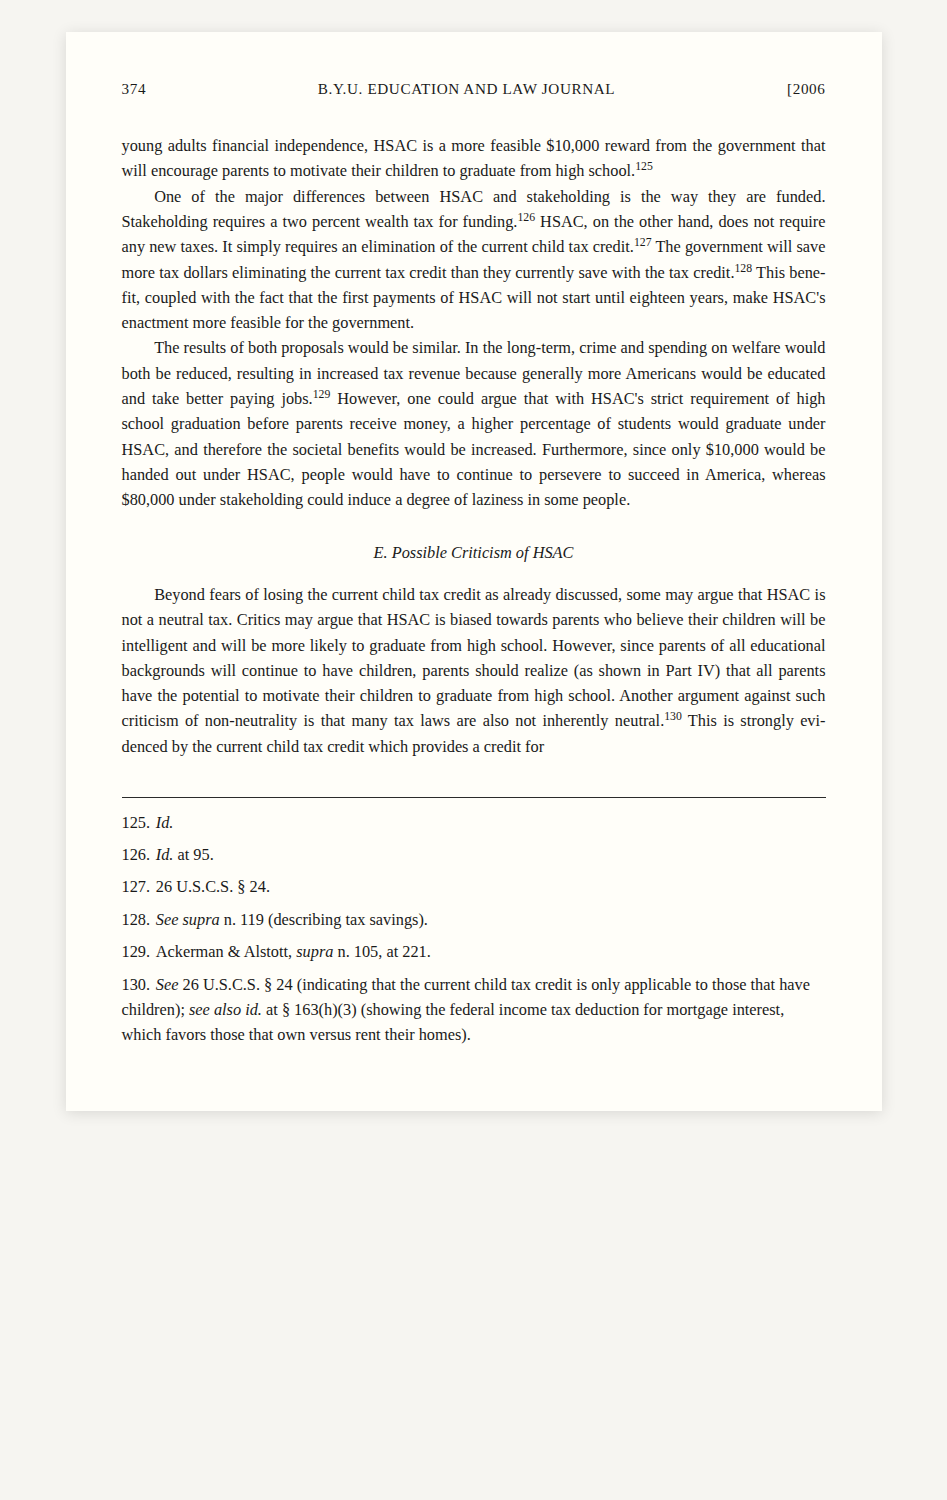374 B.Y.U. EDUCATION AND LAW JOURNAL [2006
young adults financial independence, HSAC is a more feasible $10,000 reward from the government that will encourage parents to motivate their children to graduate from high school.125
One of the major differences between HSAC and stakeholding is the way they are funded. Stakeholding requires a two percent wealth tax for funding.126 HSAC, on the other hand, does not require any new taxes. It simply requires an elimination of the current child tax credit.127 The government will save more tax dollars eliminating the current tax credit than they currently save with the tax credit.128 This benefit, coupled with the fact that the first payments of HSAC will not start until eighteen years, make HSAC's enactment more feasible for the government.
The results of both proposals would be similar. In the long-term, crime and spending on welfare would both be reduced, resulting in increased tax revenue because generally more Americans would be educated and take better paying jobs.129 However, one could argue that with HSAC's strict requirement of high school graduation before parents receive money, a higher percentage of students would graduate under HSAC, and therefore the societal benefits would be increased. Furthermore, since only $10,000 would be handed out under HSAC, people would have to continue to persevere to succeed in America, whereas $80,000 under stakeholding could induce a degree of laziness in some people.
E. Possible Criticism of HSAC
Beyond fears of losing the current child tax credit as already discussed, some may argue that HSAC is not a neutral tax. Critics may argue that HSAC is biased towards parents who believe their children will be intelligent and will be more likely to graduate from high school. However, since parents of all educational backgrounds will continue to have children, parents should realize (as shown in Part IV) that all parents have the potential to motivate their children to graduate from high school. Another argument against such criticism of non-neutrality is that many tax laws are also not inherently neutral.130 This is strongly evidenced by the current child tax credit which provides a credit for
125. Id.
126. Id. at 95.
127. 26 U.S.C.S. § 24.
128. See supra n. 119 (describing tax savings).
129. Ackerman & Alstott, supra n. 105, at 221.
130. See 26 U.S.C.S. § 24 (indicating that the current child tax credit is only applicable to those that have children); see also id. at § 163(h)(3) (showing the federal income tax deduction for mortgage interest, which favors those that own versus rent their homes).